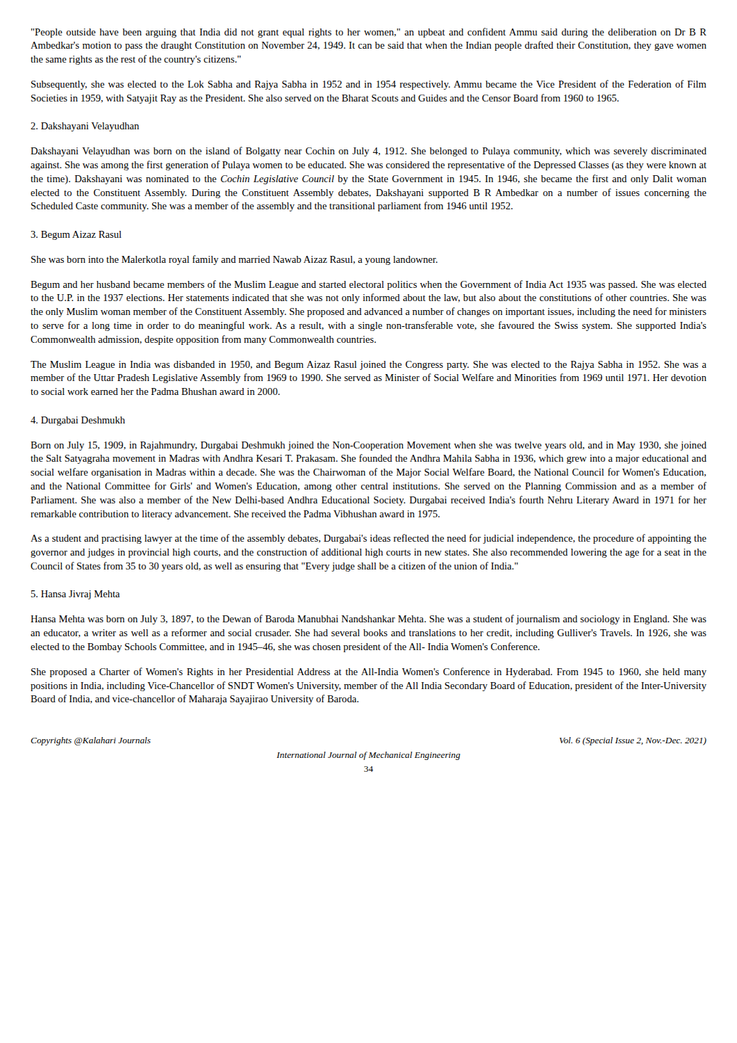"People outside have been arguing that India did not grant equal rights to her women," an upbeat and confident Ammu said during the deliberation on Dr B R Ambedkar's motion to pass the draught Constitution on November 24, 1949. It can be said that when the Indian people drafted their Constitution, they gave women the same rights as the rest of the country's citizens."
Subsequently, she was elected to the Lok Sabha and Rajya Sabha in 1952 and in 1954 respectively. Ammu became the Vice President of the Federation of Film Societies in 1959, with Satyajit Ray as the President. She also served on the Bharat Scouts and Guides and the Censor Board from 1960 to 1965.
2. Dakshayani Velayudhan
Dakshayani Velayudhan was born on the island of Bolgatty near Cochin on July 4, 1912. She belonged to Pulaya community, which was severely discriminated against. She was among the first generation of Pulaya women to be educated. She was considered the representative of the Depressed Classes (as they were known at the time). Dakshayani was nominated to the Cochin Legislative Council by the State Government in 1945. In 1946, she became the first and only Dalit woman elected to the Constituent Assembly. During the Constituent Assembly debates, Dakshayani supported B R Ambedkar on a number of issues concerning the Scheduled Caste community. She was a member of the assembly and the transitional parliament from 1946 until 1952.
3. Begum Aizaz Rasul
She was born into the Malerkotla royal family and married Nawab Aizaz Rasul, a young landowner.
Begum and her husband became members of the Muslim League and started electoral politics when the Government of India Act 1935 was passed. She was elected to the U.P. in the 1937 elections. Her statements indicated that she was not only informed about the law, but also about the constitutions of other countries. She was the only Muslim woman member of the Constituent Assembly. She proposed and advanced a number of changes on important issues, including the need for ministers to serve for a long time in order to do meaningful work. As a result, with a single non-transferable vote, she favoured the Swiss system. She supported India's Commonwealth admission, despite opposition from many Commonwealth countries.
The Muslim League in India was disbanded in 1950, and Begum Aizaz Rasul joined the Congress party. She was elected to the Rajya Sabha in 1952. She was a member of the Uttar Pradesh Legislative Assembly from 1969 to 1990. She served as Minister of Social Welfare and Minorities from 1969 until 1971. Her devotion to social work earned her the Padma Bhushan award in 2000.
4. Durgabai Deshmukh
Born on July 15, 1909, in Rajahmundry, Durgabai Deshmukh joined the Non-Cooperation Movement when she was twelve years old, and in May 1930, she joined the Salt Satyagraha movement in Madras with Andhra Kesari T. Prakasam. She founded the Andhra Mahila Sabha in 1936, which grew into a major educational and social welfare organisation in Madras within a decade. She was the Chairwoman of the Major Social Welfare Board, the National Council for Women's Education, and the National Committee for Girls' and Women's Education, among other central institutions. She served on the Planning Commission and as a member of Parliament. She was also a member of the New Delhi-based Andhra Educational Society. Durgabai received India's fourth Nehru Literary Award in 1971 for her remarkable contribution to literacy advancement. She received the Padma Vibhushan award in 1975.
As a student and practising lawyer at the time of the assembly debates, Durgabai's ideas reflected the need for judicial independence, the procedure of appointing the governor and judges in provincial high courts, and the construction of additional high courts in new states. She also recommended lowering the age for a seat in the Council of States from 35 to 30 years old, as well as ensuring that "Every judge shall be a citizen of the union of India."
5. Hansa Jivraj Mehta
Hansa Mehta was born on July 3, 1897, to the Dewan of Baroda Manubhai Nandshankar Mehta. She was a student of journalism and sociology in England. She was an educator, a writer as well as a reformer and social crusader. She had several books and translations to her credit, including Gulliver's Travels. In 1926, she was elected to the Bombay Schools Committee, and in 1945–46, she was chosen president of the All- India Women's Conference.
She proposed a Charter of Women's Rights in her Presidential Address at the All-India Women's Conference in Hyderabad. From 1945 to 1960, she held many positions in India, including Vice-Chancellor of SNDT Women's University, member of the All India Secondary Board of Education, president of the Inter-University Board of India, and vice-chancellor of Maharaja Sayajirao University of Baroda.
Copyrights @Kalahari Journals Vol. 6 (Special Issue 2, Nov.-Dec. 2021)
International Journal of Mechanical Engineering
34